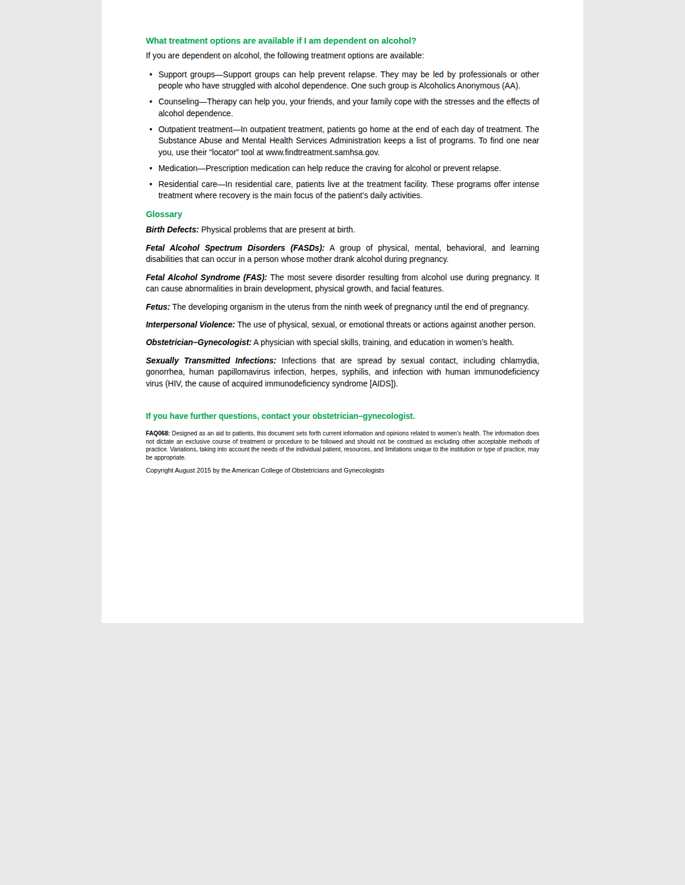What treatment options are available if I am dependent on alcohol?
If you are dependent on alcohol, the following treatment options are available:
Support groups—Support groups can help prevent relapse. They may be led by professionals or other people who have struggled with alcohol dependence. One such group is Alcoholics Anonymous (AA).
Counseling—Therapy can help you, your friends, and your family cope with the stresses and the effects of alcohol dependence.
Outpatient treatment—In outpatient treatment, patients go home at the end of each day of treatment. The Substance Abuse and Mental Health Services Administration keeps a list of programs. To find one near you, use their “locator” tool at www.findtreatment.samhsa.gov.
Medication—Prescription medication can help reduce the craving for alcohol or prevent relapse.
Residential care—In residential care, patients live at the treatment facility. These programs offer intense treatment where recovery is the main focus of the patient’s daily activities.
Glossary
Birth Defects: Physical problems that are present at birth.
Fetal Alcohol Spectrum Disorders (FASDs): A group of physical, mental, behavioral, and learning disabilities that can occur in a person whose mother drank alcohol during pregnancy.
Fetal Alcohol Syndrome (FAS): The most severe disorder resulting from alcohol use during pregnancy. It can cause abnormalities in brain development, physical growth, and facial features.
Fetus: The developing organism in the uterus from the ninth week of pregnancy until the end of pregnancy.
Interpersonal Violence: The use of physical, sexual, or emotional threats or actions against another person.
Obstetrician–Gynecologist: A physician with special skills, training, and education in women’s health.
Sexually Transmitted Infections: Infections that are spread by sexual contact, including chlamydia, gonorrhea, human papillomavirus infection, herpes, syphilis, and infection with human immunodeficiency virus (HIV, the cause of acquired immunodeficiency syndrome [AIDS]).
If you have further questions, contact your obstetrician–gynecologist.
FAQ068: Designed as an aid to patients, this document sets forth current information and opinions related to women’s health. The information does not dictate an exclusive course of treatment or procedure to be followed and should not be construed as excluding other acceptable methods of practice. Variations, taking into account the needs of the individual patient, resources, and limitations unique to the institution or type of practice, may be appropriate.
Copyright August 2015 by the American College of Obstetricians and Gynecologists